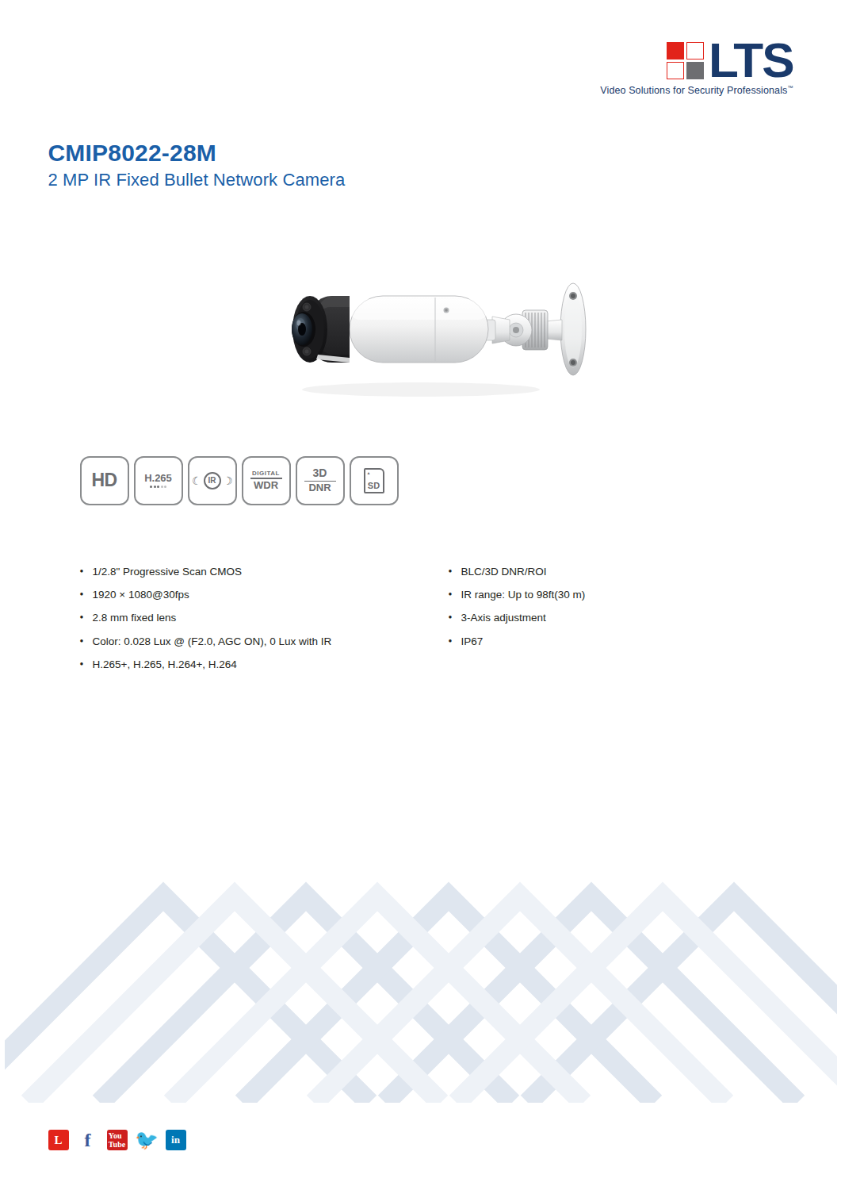LTS
Video Solutions for Security Professionals™
CMIP8022-28M
2 MP IR Fixed Bullet Network Camera
HD
H.265
☾ IR ☽
DIGITAL
WDR
3D
DNR
SD
1/2.8" Progressive Scan CMOS
1920 × 1080@30fps
2.8 mm fixed lens
Color: 0.028 Lux @ (F2.0, AGC ON), 0 Lux with IR
H.265+, H.265, H.264+, H.264
BLC/3D DNR/ROI
IR range: Up to 98ft(30 m)
3-Axis adjustment
IP67
L
f
You
Tube
🐦
in